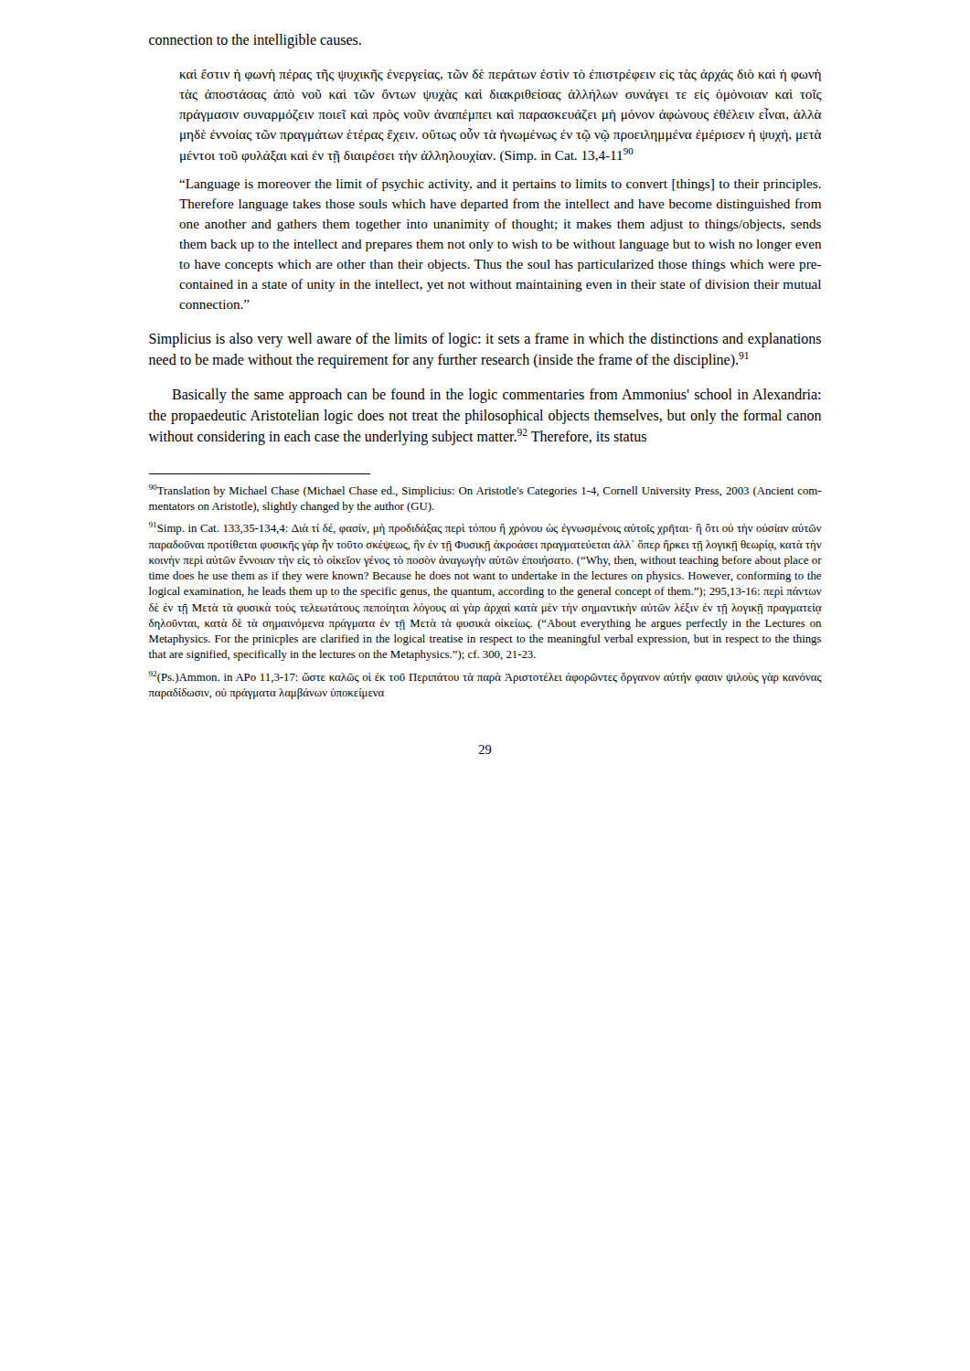connection to the intelligible causes.
καὶ ἔστιν ἡ φωνὴ πέρας τῆς ψυχικῆς ἐνεργείας, τῶν δὲ περάτων ἐστὶν τὸ ἐπιστρέφειν εἰς τὰς ἀρχάς διὸ καὶ ἡ φωνὴ τὰς ἀποστάσας ἀπὸ νοῦ καὶ τῶν ὄντων ψυχὰς καὶ διακριθείσας ἀλλήλων συνάγει τε εἰς ὁμόνοιαν καὶ τοῖς πράγμασιν συναρμόζειν ποιεῖ καὶ πρὸς νοῦν ἀναπέμπει καὶ παρασκευάζει μὴ μόνον ἀφώνους ἐθέλειν εἶναι, ἀλλὰ μηδὲ ἐννοίας τῶν πραγμάτων ἑτέρας ἔχειν. οὕτως οὖν τὰ ἡνωμένως ἐν τῷ νῷ προειλημμένα ἐμέρισεν ἡ ψυχή, μετὰ μέντοι τοῦ φυλάξαι καὶ ἐν τῇ διαιρέσει τὴν ἀλληλουχίαν. (Simp. in Cat. 13,4-1190
“Language is moreover the limit of psychic activity, and it pertains to limits to convert [things] to their principles. Therefore language takes those souls which have departed from the intellect and have become distinguished from one another and gathers them together into unanimity of thought; it makes them adjust to things/objects, sends them back up to the intellect and prepares them not only to wish to be without language but to wish no longer even to have concepts which are other than their objects. Thus the soul has particularized those things which were pre-contained in a state of unity in the intellect, yet not without maintaining even in their state of division their mutual connection.”
Simplicius is also very well aware of the limits of logic: it sets a frame in which the distinctions and explanations need to be made without the requirement for any further research (inside the frame of the discipline).91
Basically the same approach can be found in the logic commentaries from Ammonius' school in Alexandria: the propaedeutic Aristotelian logic does not treat the philosophical objects themselves, but only the formal canon without considering in each case the underlying subject matter.92 Therefore, its status
90Translation by Michael Chase (Michael Chase ed., Simplicius: On Aristotle's Categories 1-4, Cornell University Press, 2003 (Ancient commentators on Aristotle), slightly changed by the author (GU).
91Simp. in Cat. 133,35-134,4: Διὰ τί δέ, φασίν, μὴ προδιδάξας περὶ τόπου ἢ χρόνου ὡς ἐγνωσμένοις αὐτοῖς χρῆται· ἢ ὅτι οὐ τὴν οὐσίαν αὐτῶν παραδοῦναι προτίθεται φυσικῆς γὰρ ἦν τοῦτο σκέψεως, ἣν ἐν τῇ Φυσικῇ ἀκροάσει πραγματεύεται ἀλλ᾽ ὅπερ ἥρκει τῇ λογικῇ θεωρίᾳ, κατὰ τὴν κοινὴν περὶ αὐτῶν ἔννοιαν τὴν εἰς τὸ οἰκεῖον γένος τὸ ποσὸν ἀναγωγὴν αὐτῶν ἐποιήσατο. (“Why, then, without teaching before about place or time does he use them as if they were known? Because he does not want to undertake in the lectures on physics. However, conforming to the logical examination, he leads them up to the specific genus, the quantum, according to the general concept of them.”); 295,13-16: περὶ πάντων δὲ ἐν τῇ Μετὰ τὰ φυσικὰ τοὺς τελεωτάτους πεποίηται λόγους αἱ γὰρ ἀρχαὶ κατὰ μὲν τὴν σημαντικὴν αὐτῶν λέξιν ἐν τῇ λογικῇ πραγματείᾳ δηλοῦνται, κατὰ δὲ τὰ σημαινόμενα πράγματα ἐν τῇ Μετὰ τὰ φυσικὰ οἰκείως. (“About everything he argues perfectly in the Lectures on Metaphysics. For the prinicples are clarified in the logical treatise in respect to the meaningful verbal expression, but in respect to the things that are signified, specifically in the lectures on the Metaphysics.”); cf. 300, 21-23.
92(Ps.)Ammon. in APo 11,3-17: ὥστε καλῶς οἱ ἐκ τοῦ Περιπάτου τὰ παρὰ Ἀριστοτέλει ἀφορῶντες ὄργανον αὐτήν φασιν ψιλοὺς γὰρ κανόνας παραδίδωσιν, οὐ πράγματα λαμβάνων ὑποκείμενα
29